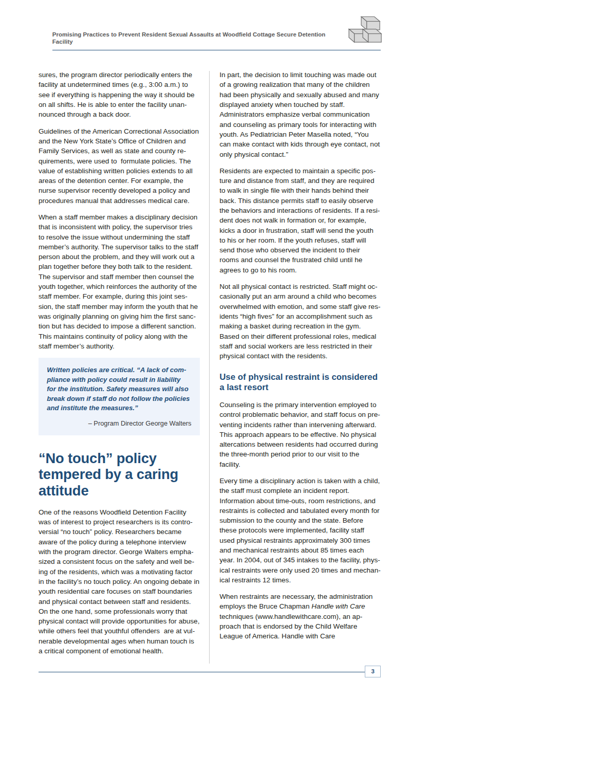Promising Practices to Prevent Resident Sexual Assaults at Woodfield Cottage Secure Detention Facility
sures, the program director periodically enters the facility at undetermined times (e.g., 3:00 a.m.) to see if everything is happening the way it should be on all shifts. He is able to enter the facility unannounced through a back door.
Guidelines of the American Correctional Association and the New York State’s Office of Children and Family Services, as well as state and county requirements, were used to formulate policies. The value of establishing written policies extends to all areas of the detention center. For example, the nurse supervisor recently developed a policy and procedures manual that addresses medical care.
When a staff member makes a disciplinary decision that is inconsistent with policy, the supervisor tries to resolve the issue without undermining the staff member’s authority. The supervisor talks to the staff person about the problem, and they will work out a plan together before they both talk to the resident. The supervisor and staff member then counsel the youth together, which reinforces the authority of the staff member. For example, during this joint session, the staff member may inform the youth that he was originally planning on giving him the first sanction but has decided to impose a different sanction. This maintains continuity of policy along with the staff member’s authority.
Written policies are critical. “A lack of compliance with policy could result in liability for the institution. Safety measures will also break down if staff do not follow the policies and institute the measures.”
– Program Director George Walters
“No touch” policy tempered by a caring attitude
One of the reasons Woodfield Detention Facility was of interest to project researchers is its controversial “no touch” policy. Researchers became aware of the policy during a telephone interview with the program director. George Walters emphasized a consistent focus on the safety and well being of the residents, which was a motivating factor in the facility’s no touch policy. An ongoing debate in youth residential care focuses on staff boundaries and physical contact between staff and residents. On the one hand, some professionals worry that physical contact will provide opportunities for abuse, while others feel that youthful offenders are at vulnerable developmental ages when human touch is a critical component of emotional health.
In part, the decision to limit touching was made out of a growing realization that many of the children had been physically and sexually abused and many displayed anxiety when touched by staff. Administrators emphasize verbal communication and counseling as primary tools for interacting with youth. As Pediatrician Peter Masella noted, “You can make contact with kids through eye contact, not only physical contact.”
Residents are expected to maintain a specific posture and distance from staff, and they are required to walk in single file with their hands behind their back. This distance permits staff to easily observe the behaviors and interactions of residents. If a resident does not walk in formation or, for example, kicks a door in frustration, staff will send the youth to his or her room. If the youth refuses, staff will send those who observed the incident to their rooms and counsel the frustrated child until he agrees to go to his room.
Not all physical contact is restricted. Staff might occasionally put an arm around a child who becomes overwhelmed with emotion, and some staff give residents “high fives” for an accomplishment such as making a basket during recreation in the gym. Based on their different professional roles, medical staff and social workers are less restricted in their physical contact with the residents.
Use of physical restraint is considered a last resort
Counseling is the primary intervention employed to control problematic behavior, and staff focus on preventing incidents rather than intervening afterward. This approach appears to be effective. No physical altercations between residents had occurred during the three-month period prior to our visit to the facility.
Every time a disciplinary action is taken with a child, the staff must complete an incident report. Information about time-outs, room restrictions, and restraints is collected and tabulated every month for submission to the county and the state. Before these protocols were implemented, facility staff used physical restraints approximately 300 times and mechanical restraints about 85 times each year. In 2004, out of 345 intakes to the facility, physical restraints were only used 20 times and mechanical restraints 12 times.
When restraints are necessary, the administration employs the Bruce Chapman Handle with Care techniques (www.handlewithcare.com), an approach that is endorsed by the Child Welfare League of America. Handle with Care
3